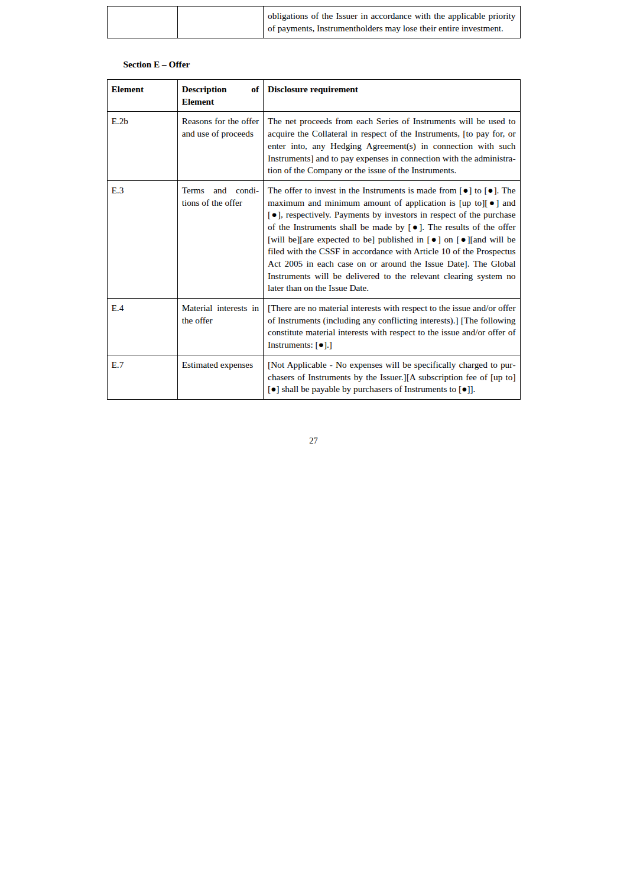| | | obligations of the Issuer in accordance with the applicable priority of payments, Instrumentholders may lose their entire investment. |
Section E – Offer
| Element | Description of Element | Disclosure requirement |
| --- | --- | --- |
| E.2b | Reasons for the offer and use of proceeds | The net proceeds from each Series of Instruments will be used to acquire the Collateral in respect of the Instruments, [to pay for, or enter into, any Hedging Agreement(s) in connection with such Instruments] and to pay expenses in connection with the administration of the Company or the issue of the Instruments. |
| E.3 | Terms and conditions of the offer | The offer to invest in the Instruments is made from [●] to [●]. The maximum and minimum amount of application is [up to][●] and [●], respectively. Payments by investors in respect of the purchase of the Instruments shall be made by [●]. The results of the offer [will be][are expected to be] published in [●] on [●][and will be filed with the CSSF in accordance with Article 10 of the Prospectus Act 2005 in each case on or around the Issue Date]. The Global Instruments will be delivered to the relevant clearing system no later than on the Issue Date. |
| E.4 | Material interests in the offer | [There are no material interests with respect to the issue and/or offer of Instruments (including any conflicting interests).] [The following constitute material interests with respect to the issue and/or offer of Instruments: [●].] |
| E.7 | Estimated expenses | [Not Applicable - No expenses will be specifically charged to purchasers of Instruments by the Issuer.][A subscription fee of [up to][●] shall be payable by purchasers of Instruments to [●]]. |
27